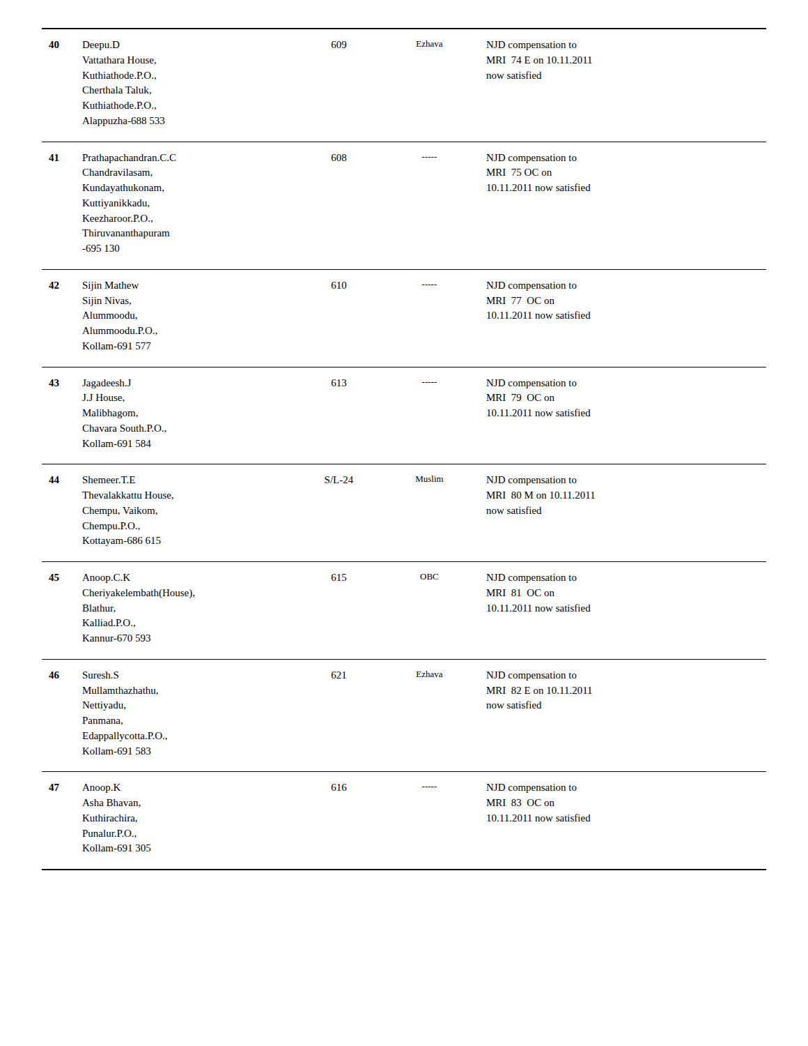| 40 | Deepu.D Vattathara House, Kuthiathode.P.O., Cherthala Taluk, Kuthiathode.P.O., Alappuzha-688 533 | 609 | Ezhava | NJD compensation to MRI 74 E on 10.11.2011 now satisfied |
| 41 | Prathapachandran.C.C Chandravilasam, Kundayathukonam, Kuttiyanikkadu, Keezharoor.P.O., Thiruvananthapuram -695 130 | 608 | ----- | NJD compensation to MRI 75 OC on 10.11.2011 now satisfied |
| 42 | Sijin Mathew Sijin Nivas, Alummoodu, Alummoodu.P.O., Kollam-691 577 | 610 | ----- | NJD compensation to MRI 77 OC on 10.11.2011 now satisfied |
| 43 | Jagadeesh.J J.J House, Malibhagom, Chavara South.P.O., Kollam-691 584 | 613 | ----- | NJD compensation to MRI 79 OC on 10.11.2011 now satisfied |
| 44 | Shemeer.T.E Thevalakkattu House, Chempu, Vaikom, Chempu.P.O., Kottayam-686 615 | S/L-24 | Muslim | NJD compensation to MRI 80 M on 10.11.2011 now satisfied |
| 45 | Anoop.C.K Cheriyakelembath(House), Blathur, Kalliad.P.O., Kannur-670 593 | 615 | OBC | NJD compensation to MRI 81 OC on 10.11.2011 now satisfied |
| 46 | Suresh.S Mullamthazhathu, Nettiyadu, Panmana, Edappallycotta.P.O., Kollam-691 583 | 621 | Ezhava | NJD compensation to MRI 82 E on 10.11.2011 now satisfied |
| 47 | Anoop.K Asha Bhavan, Kuthirachira, Punalur.P.O., Kollam-691 305 | 616 | ----- | NJD compensation to MRI 83 OC on 10.11.2011 now satisfied |